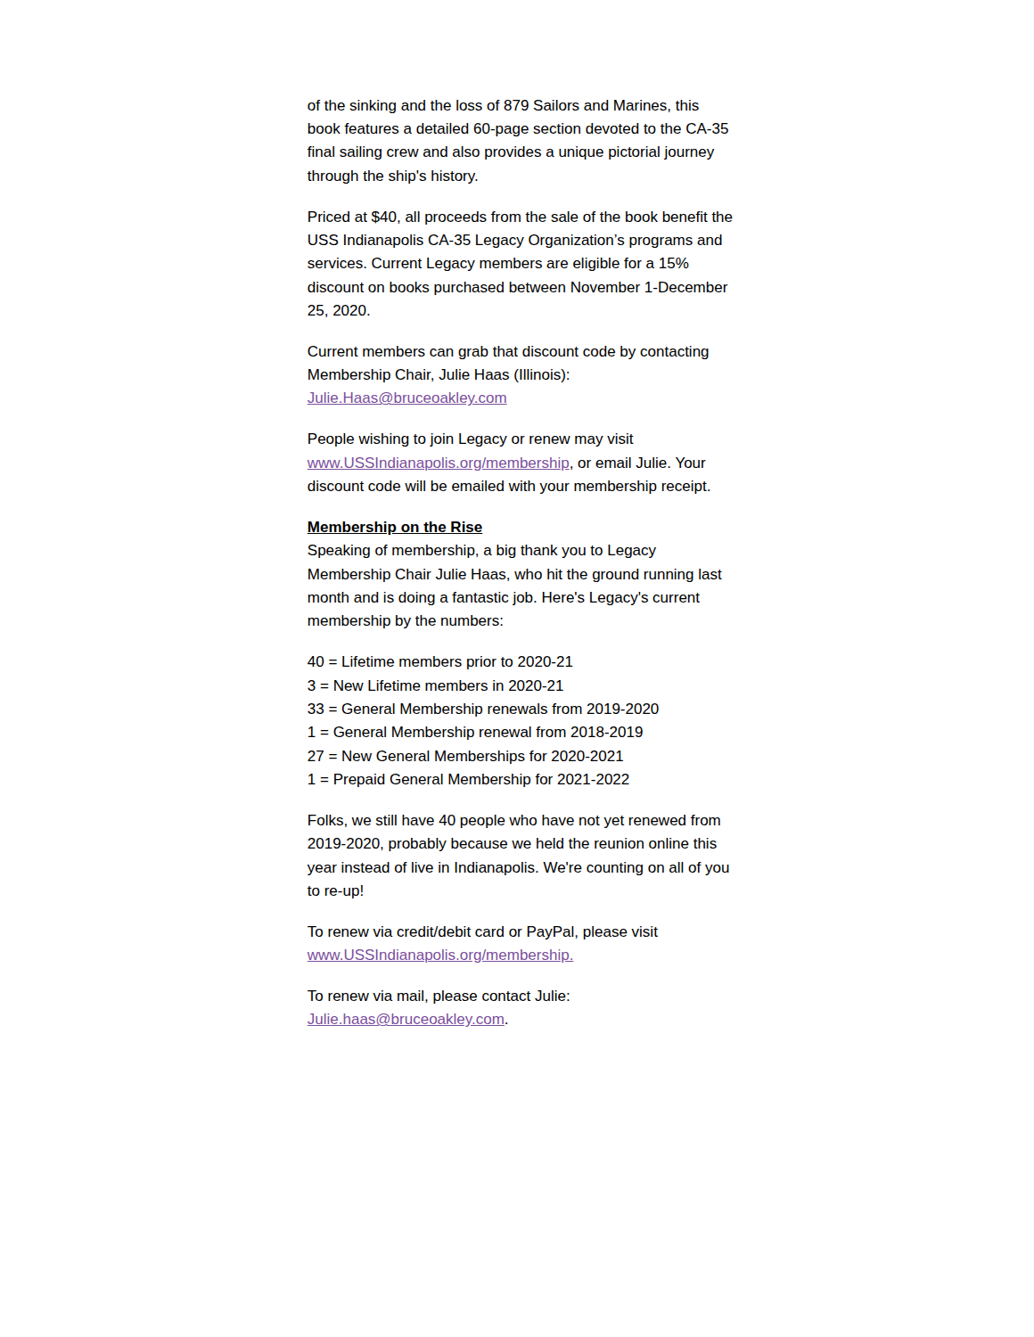of the sinking and the loss of 879 Sailors and Marines, this book features a detailed 60-page section devoted to the CA-35 final sailing crew and also provides a unique pictorial journey through the ship's history.
Priced at $40, all proceeds from the sale of the book benefit the USS Indianapolis CA-35 Legacy Organization’s programs and services. Current Legacy members are eligible for a 15% discount on books purchased between November 1-December 25, 2020.
Current members can grab that discount code by contacting Membership Chair, Julie Haas (Illinois): Julie.Haas@bruceoakley.com
People wishing to join Legacy or renew may visit www.USSIndianapolis.org/membership, or email Julie. Your discount code will be emailed with your membership receipt.
Membership on the Rise
Speaking of membership, a big thank you to Legacy Membership Chair Julie Haas, who hit the ground running last month and is doing a fantastic job. Here's Legacy's current membership by the numbers:
40 = Lifetime members prior to 2020-21
3 = New Lifetime members in 2020-21
33 = General Membership renewals from 2019-2020
1 = General Membership renewal from 2018-2019
27 = New General Memberships for 2020-2021
1 = Prepaid General Membership for 2021-2022
Folks, we still have 40 people who have not yet renewed from 2019-2020, probably because we held the reunion online this year instead of live in Indianapolis. We're counting on all of you to re-up!
To renew via credit/debit card or PayPal, please visit www.USSIndianapolis.org/membership.
To renew via mail, please contact Julie: Julie.haas@bruceoakley.com.